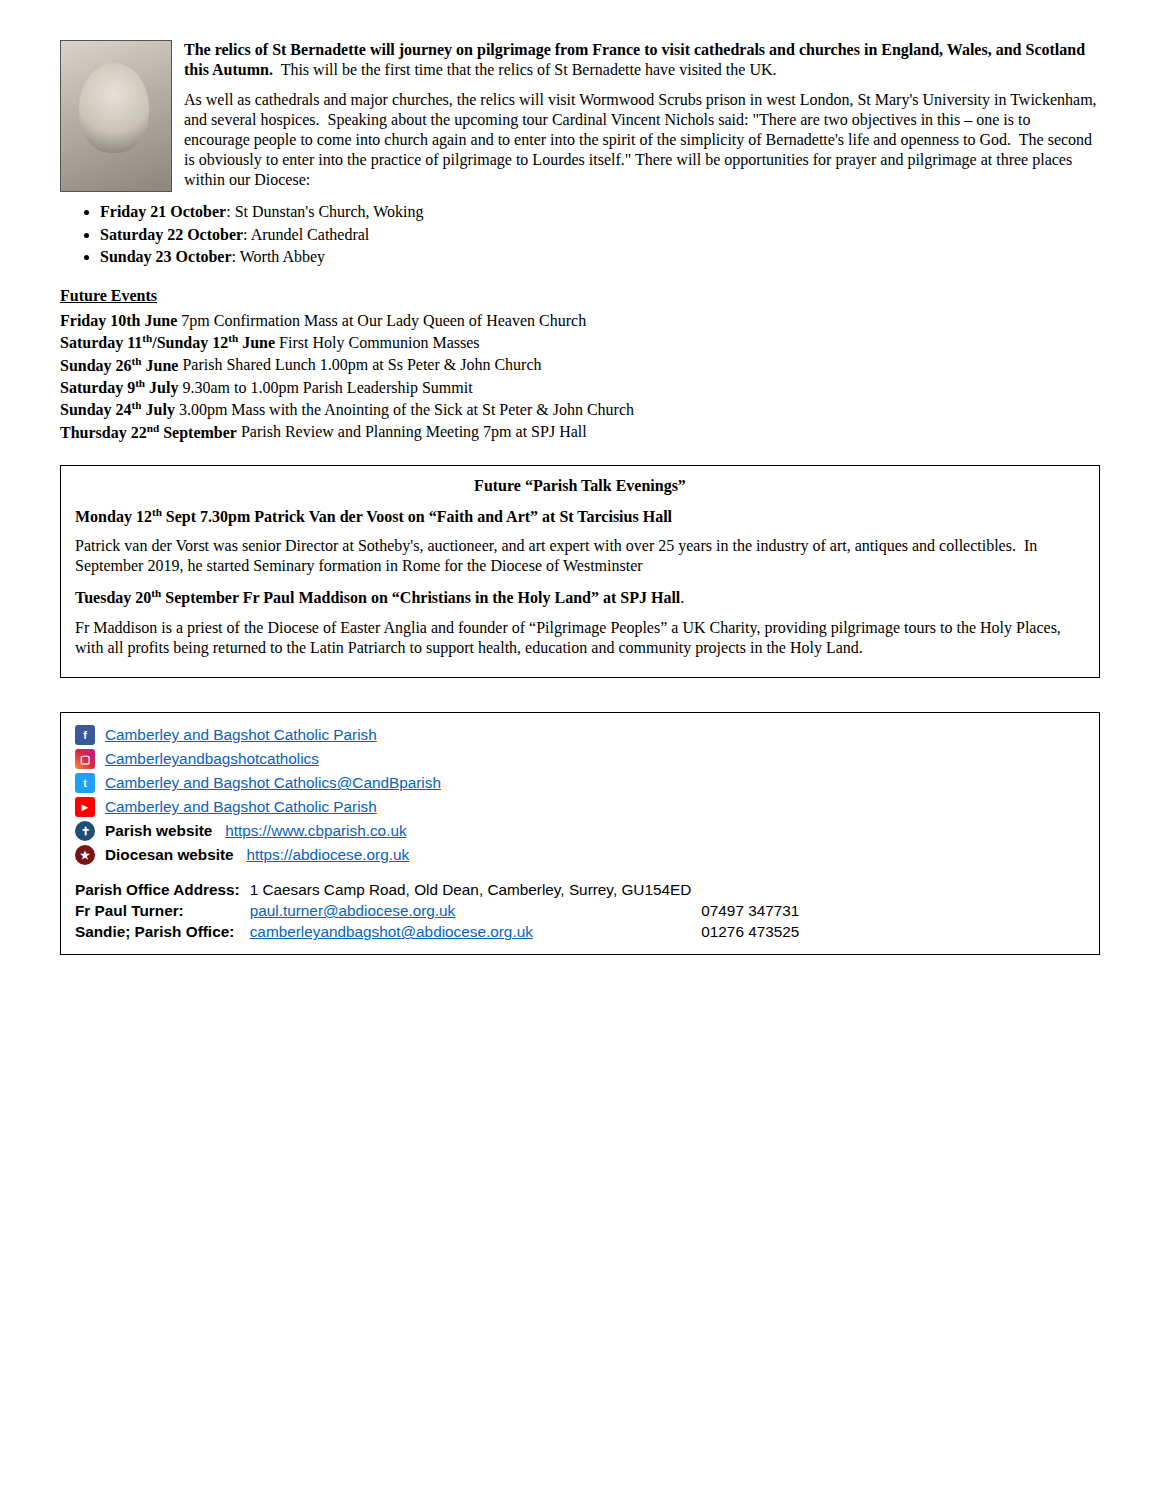The relics of St Bernadette will journey on pilgrimage from France to visit cathedrals and churches in England, Wales, and Scotland this Autumn. This will be the first time that the relics of St Bernadette have visited the UK.
As well as cathedrals and major churches, the relics will visit Wormwood Scrubs prison in west London, St Mary's University in Twickenham, and several hospices. Speaking about the upcoming tour Cardinal Vincent Nichols said: "There are two objectives in this – one is to encourage people to come into church again and to enter into the spirit of the simplicity of Bernadette's life and openness to God. The second is obviously to enter into the practice of pilgrimage to Lourdes itself." There will be opportunities for prayer and pilgrimage at three places within our Diocese:
Friday 21 October: St Dunstan's Church, Woking
Saturday 22 October: Arundel Cathedral
Sunday 23 October: Worth Abbey
Future Events
Friday 10th June 7pm Confirmation Mass at Our Lady Queen of Heaven Church
Saturday 11th/Sunday 12th June First Holy Communion Masses
Sunday 26th June Parish Shared Lunch 1.00pm at Ss Peter & John Church
Saturday 9th July 9.30am to 1.00pm Parish Leadership Summit
Sunday 24th July 3.00pm Mass with the Anointing of the Sick at St Peter & John Church
Thursday 22nd September Parish Review and Planning Meeting 7pm at SPJ Hall
Future “Parish Talk Evenings”
Monday 12th Sept 7.30pm Patrick Van der Voost on “Faith and Art” at St Tarcisius Hall
Patrick van der Vorst was senior Director at Sotheby's, auctioneer, and art expert with over 25 years in the industry of art, antiques and collectibles. In September 2019, he started Seminary formation in Rome for the Diocese of Westminster
Tuesday 20th September Fr Paul Maddison on “Christians in the Holy Land” at SPJ Hall.
Fr Maddison is a priest of the Diocese of Easter Anglia and founder of “Pilgrimage Peoples” a UK Charity, providing pilgrimage tours to the Holy Places, with all profits being returned to the Latin Patriarch to support health, education and community projects in the Holy Land.
f Camberley and Bagshot Catholic Parish
▢ Camberleyandbagshotcatholics
t Camberley and Bagshot Catholics@CandBparish
► Camberley and Bagshot Catholic Parish
✝ Parish website https://www.cbparish.co.uk
★ Diocesan website https://abdiocese.org.uk
| Parish Office Address: | 1 Caesars Camp Road, Old Dean, Camberley, Surrey, GU154ED | |
| Fr Paul Turner: | paul.turner@abdiocese.org.uk | 07497 347731 |
| Sandie; Parish Office: | camberleyandbagshot@abdiocese.org.uk | 01276 473525 |